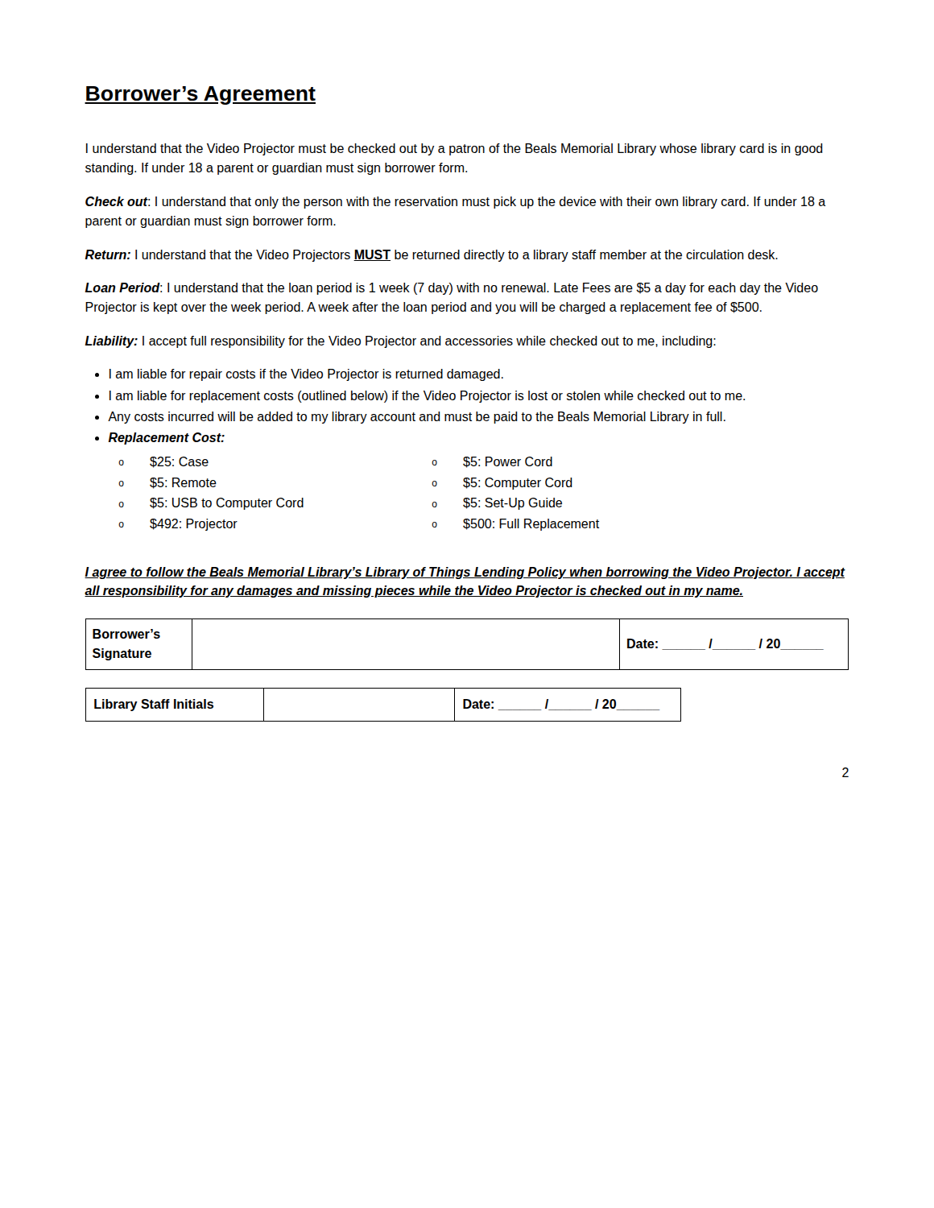Borrower’s Agreement
I understand that the Video Projector must be checked out by a patron of the Beals Memorial Library whose library card is in good standing. If under 18 a parent or guardian must sign borrower form.
Check out: I understand that only the person with the reservation must pick up the device with their own library card. If under 18 a parent or guardian must sign borrower form.
Return: I understand that the Video Projectors MUST be returned directly to a library staff member at the circulation desk.
Loan Period: I understand that the loan period is 1 week (7 day) with no renewal. Late Fees are $5 a day for each day the Video Projector is kept over the week period. A week after the loan period and you will be charged a replacement fee of $500.
Liability: I accept full responsibility for the Video Projector and accessories while checked out to me, including:
I am liable for repair costs if the Video Projector is returned damaged.
I am liable for replacement costs (outlined below) if the Video Projector is lost or stolen while checked out to me.
Any costs incurred will be added to my library account and must be paid to the Beals Memorial Library in full.
Replacement Cost:
| o | $25: Case | o | $5: Power Cord |
| o | $5: Remote | o | $5: Computer Cord |
| o | $5: USB to Computer Cord | o | $5: Set-Up Guide |
| o | $492: Projector | o | $500: Full Replacement |
I agree to follow the Beals Memorial Library’s Library of Things Lending Policy when borrowing the Video Projector. I accept all responsibility for any damages and missing pieces while the Video Projector is checked out in my name.
| Borrower’s Signature | | Date: ______ /______ / 20______ |
| Library Staff Initials | | Date: ______ /______ / 20______ |
2